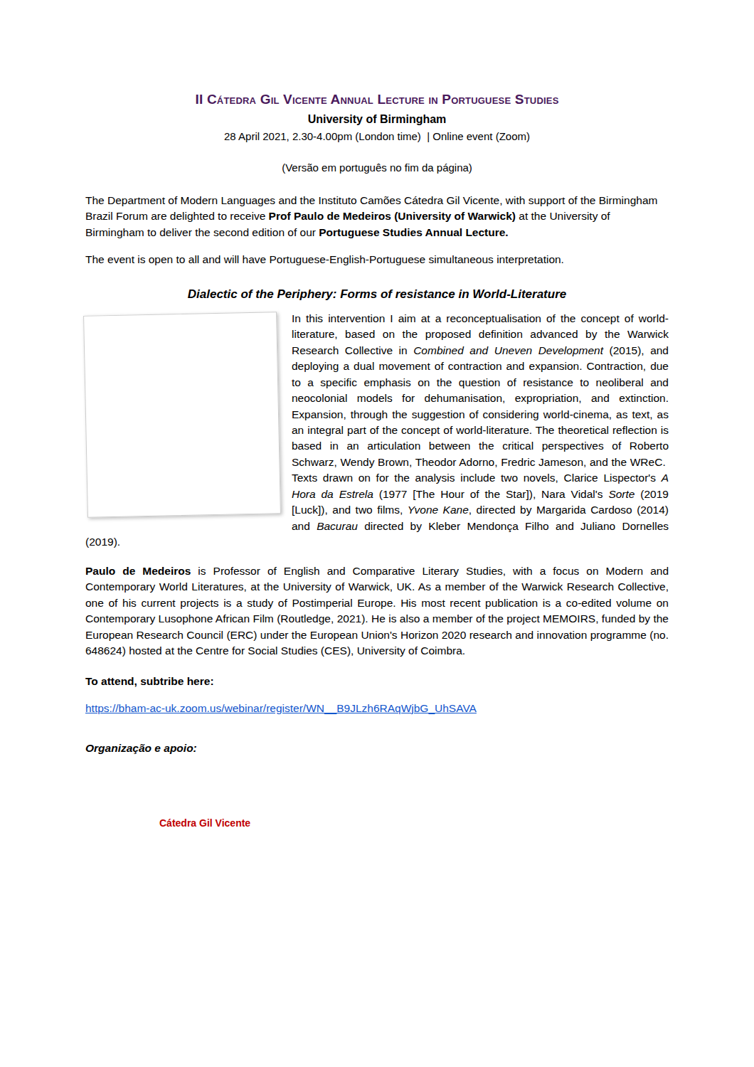II Cátedra Gil Vicente Annual Lecture in Portuguese Studies
University of Birmingham
28 April 2021, 2.30-4.00pm (London time) | Online event (Zoom)
(Versão em português no fim da página)
The Department of Modern Languages and the Instituto Camões Cátedra Gil Vicente, with support of the Birmingham Brazil Forum are delighted to receive Prof Paulo de Medeiros (University of Warwick) at the University of Birmingham to deliver the second edition of our Portuguese Studies Annual Lecture.
The event is open to all and will have Portuguese-English-Portuguese simultaneous interpretation.
Dialectic of the Periphery: Forms of resistance in World-Literature
In this intervention I aim at a reconceptualisation of the concept of world-literature, based on the proposed definition advanced by the Warwick Research Collective in Combined and Uneven Development (2015), and deploying a dual movement of contraction and expansion. Contraction, due to a specific emphasis on the question of resistance to neoliberal and neocolonial models for dehumanisation, expropriation, and extinction. Expansion, through the suggestion of considering world-cinema, as text, as an integral part of the concept of world-literature. The theoretical reflection is based in an articulation between the critical perspectives of Roberto Schwarz, Wendy Brown, Theodor Adorno, Fredric Jameson, and the WReC. Texts drawn on for the analysis include two novels, Clarice Lispector's A Hora da Estrela (1977 [The Hour of the Star]), Nara Vidal's Sorte (2019 [Luck]), and two films, Yvone Kane, directed by Margarida Cardoso (2014) and Bacurau directed by Kleber Mendonça Filho and Juliano Dornelles (2019).
Paulo de Medeiros is Professor of English and Comparative Literary Studies, with a focus on Modern and Contemporary World Literatures, at the University of Warwick, UK. As a member of the Warwick Research Collective, one of his current projects is a study of Postimperial Europe. His most recent publication is a co-edited volume on Contemporary Lusophone African Film (Routledge, 2021). He is also a member of the project MEMOIRS, funded by the European Research Council (ERC) under the European Union's Horizon 2020 research and innovation programme (no. 648624) hosted at the Centre for Social Studies (CES), University of Coimbra.
To attend, subtribe here:
https://bham-ac-uk.zoom.us/webinar/register/WN__B9JLzh6RAqWjbG_UhSAVA
Organização e apoio:
Cátedra Gil Vicente